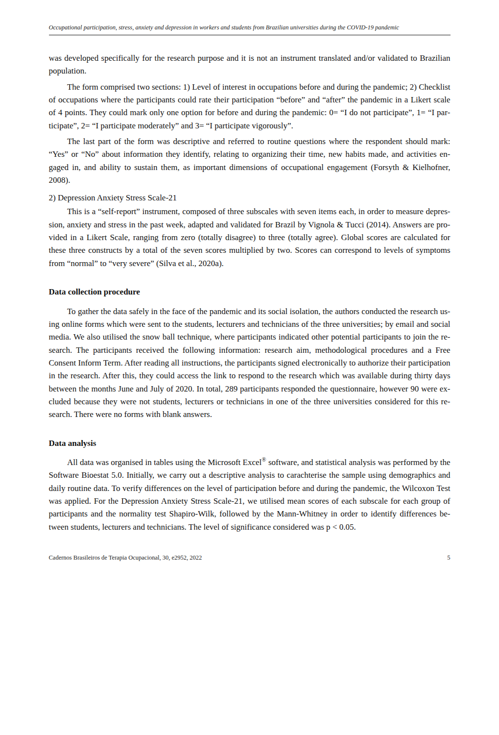Occupational participation, stress, anxiety and depression in workers and students from Brazilian universities during the COVID-19 pandemic
was developed specifically for the research purpose and it is not an instrument translated and/or validated to Brazilian population.
The form comprised two sections: 1) Level of interest in occupations before and during the pandemic; 2) Checklist of occupations where the participants could rate their participation “before” and “after” the pandemic in a Likert scale of 4 points. They could mark only one option for before and during the pandemic: 0= “I do not participate”, 1= “I participate”, 2= “I participate moderately” and 3= “I participate vigorously”.
The last part of the form was descriptive and referred to routine questions where the respondent should mark: “Yes” or “No” about information they identify, relating to organizing their time, new habits made, and activities engaged in, and ability to sustain them, as important dimensions of occupational engagement (Forsyth & Kielhofner, 2008).
2) Depression Anxiety Stress Scale-21
This is a “self-report” instrument, composed of three subscales with seven items each, in order to measure depression, anxiety and stress in the past week, adapted and validated for Brazil by Vignola & Tucci (2014). Answers are provided in a Likert Scale, ranging from zero (totally disagree) to three (totally agree). Global scores are calculated for these three constructs by a total of the seven scores multiplied by two. Scores can correspond to levels of symptoms from “normal” to “very severe” (Silva et al., 2020a).
Data collection procedure
To gather the data safely in the face of the pandemic and its social isolation, the authors conducted the research using online forms which were sent to the students, lecturers and technicians of the three universities; by email and social media. We also utilised the snow ball technique, where participants indicated other potential participants to join the research. The participants received the following information: research aim, methodological procedures and a Free Consent Inform Term. After reading all instructions, the participants signed electronically to authorize their participation in the research. After this, they could access the link to respond to the research which was available during thirty days between the months June and July of 2020. In total, 289 participants responded the questionnaire, however 90 were excluded because they were not students, lecturers or technicians in one of the three universities considered for this research. There were no forms with blank answers.
Data analysis
All data was organised in tables using the Microsoft Excel® software, and statistical analysis was performed by the Software Bioestat 5.0. Initially, we carry out a descriptive analysis to carachterise the sample using demographics and daily routine data. To verify differences on the level of participation before and during the pandemic, the Wilcoxon Test was applied. For the Depression Anxiety Stress Scale-21, we utilised mean scores of each subscale for each group of participants and the normality test Shapiro-Wilk, followed by the Mann-Whitney in order to identify differences between students, lecturers and technicians. The level of significance considered was p < 0.05.
Cadernos Brasileiros de Terapia Ocupacional, 30, e2952, 2022 5